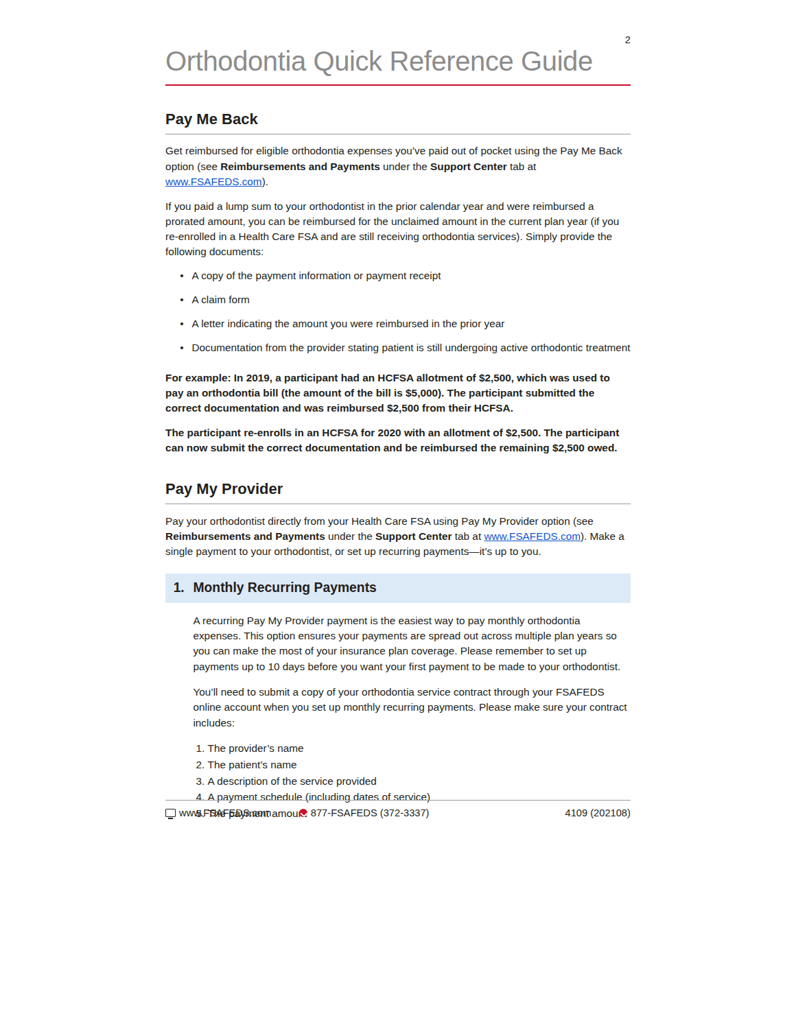2
Orthodontia Quick Reference Guide
Pay Me Back
Get reimbursed for eligible orthodontia expenses you’ve paid out of pocket using the Pay Me Back option (see Reimbursements and Payments under the Support Center tab at www.FSAFEDS.com).
If you paid a lump sum to your orthodontist in the prior calendar year and were reimbursed a prorated amount, you can be reimbursed for the unclaimed amount in the current plan year (if you re-enrolled in a Health Care FSA and are still receiving orthodontia services). Simply provide the following documents:
A copy of the payment information or payment receipt
A claim form
A letter indicating the amount you were reimbursed in the prior year
Documentation from the provider stating patient is still undergoing active orthodontic treatment
For example: In 2019, a participant had an HCFSA allotment of $2,500, which was used to pay an orthodontia bill (the amount of the bill is $5,000). The participant submitted the correct documentation and was reimbursed $2,500 from their HCFSA.
The participant re-enrolls in an HCFSA for 2020 with an allotment of $2,500. The participant can now submit the correct documentation and be reimbursed the remaining $2,500 owed.
Pay My Provider
Pay your orthodontist directly from your Health Care FSA using Pay My Provider option (see Reimbursements and Payments under the Support Center tab at www.FSAFEDS.com). Make a single payment to your orthodontist, or set up recurring payments—it’s up to you.
1. Monthly Recurring Payments
A recurring Pay My Provider payment is the easiest way to pay monthly orthodontia expenses. This option ensures your payments are spread out across multiple plan years so you can make the most of your insurance plan coverage. Please remember to set up payments up to 10 days before you want your first payment to be made to your orthodontist.
You’ll need to submit a copy of your orthodontia service contract through your FSAFEDS online account when you set up monthly recurring payments. Please make sure your contract includes:
The provider’s name
The patient’s name
A description of the service provided
A payment schedule (including dates of service)
The payment amount
www.FSAFEDS.com 877-FSAFEDS (372-3337) 4109 (202108)